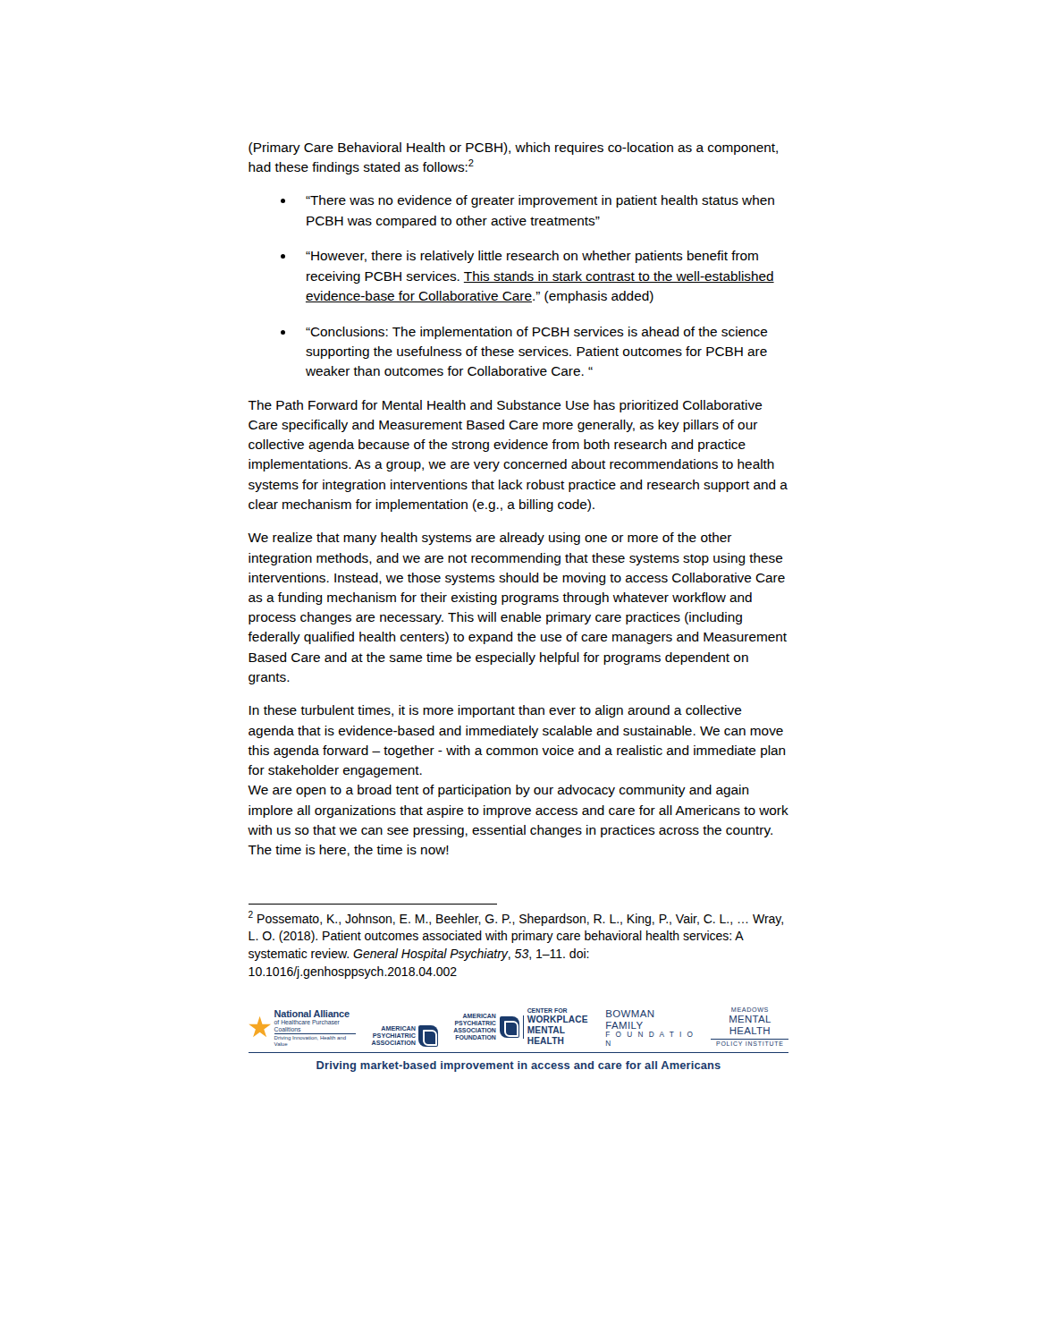(Primary Care Behavioral Health or PCBH), which requires co-location as a component, had these findings stated as follows:2
“There was no evidence of greater improvement in patient health status when PCBH was compared to other active treatments”
“However, there is relatively little research on whether patients benefit from receiving PCBH services. This stands in stark contrast to the well-established evidence-base for Collaborative Care.” (emphasis added)
“Conclusions: The implementation of PCBH services is ahead of the science supporting the usefulness of these services. Patient outcomes for PCBH are weaker than outcomes for Collaborative Care. “
The Path Forward for Mental Health and Substance Use has prioritized Collaborative Care specifically and Measurement Based Care more generally, as key pillars of our collective agenda because of the strong evidence from both research and practice implementations. As a group, we are very concerned about recommendations to health systems for integration interventions that lack robust practice and research support and a clear mechanism for implementation (e.g., a billing code).
We realize that many health systems are already using one or more of the other integration methods, and we are not recommending that these systems stop using these interventions. Instead, we those systems should be moving to access Collaborative Care as a funding mechanism for their existing programs through whatever workflow and process changes are necessary. This will enable primary care practices (including federally qualified health centers) to expand the use of care managers and Measurement Based Care and at the same time be especially helpful for programs dependent on grants.
In these turbulent times, it is more important than ever to align around a collective agenda that is evidence-based and immediately scalable and sustainable. We can move this agenda forward – together - with a common voice and a realistic and immediate plan for stakeholder engagement.
We are open to a broad tent of participation by our advocacy community and again implore all organizations that aspire to improve access and care for all Americans to work with us so that we can see pressing, essential changes in practices across the country. The time is here, the time is now!
2 Possemato, K., Johnson, E. M., Beehler, G. P., Shepardson, R. L., King, P., Vair, C. L., … Wray, L. O. (2018). Patient outcomes associated with primary care behavioral health services: A systematic review. General Hospital Psychiatry, 53, 1–11. doi: 10.1016/j.genhosppsych.2018.04.002
National Alliance of Healthcare Purchaser Coalitions Driving Innovation, Health and Value
AMERICAN
PSYCHIATRIC
ASSOCIATION
AMERICAN
PSYCHIATRIC
ASSOCIATION
FOUNDATION
CENTER FOR
WORKPLACE MENTAL HEALTH
BOWMAN FAMILY F O U N D A T I O N
MEADOWS MENTAL HEALTH POLICY INSTITUTE
Driving market-based improvement in access and care for all Americans